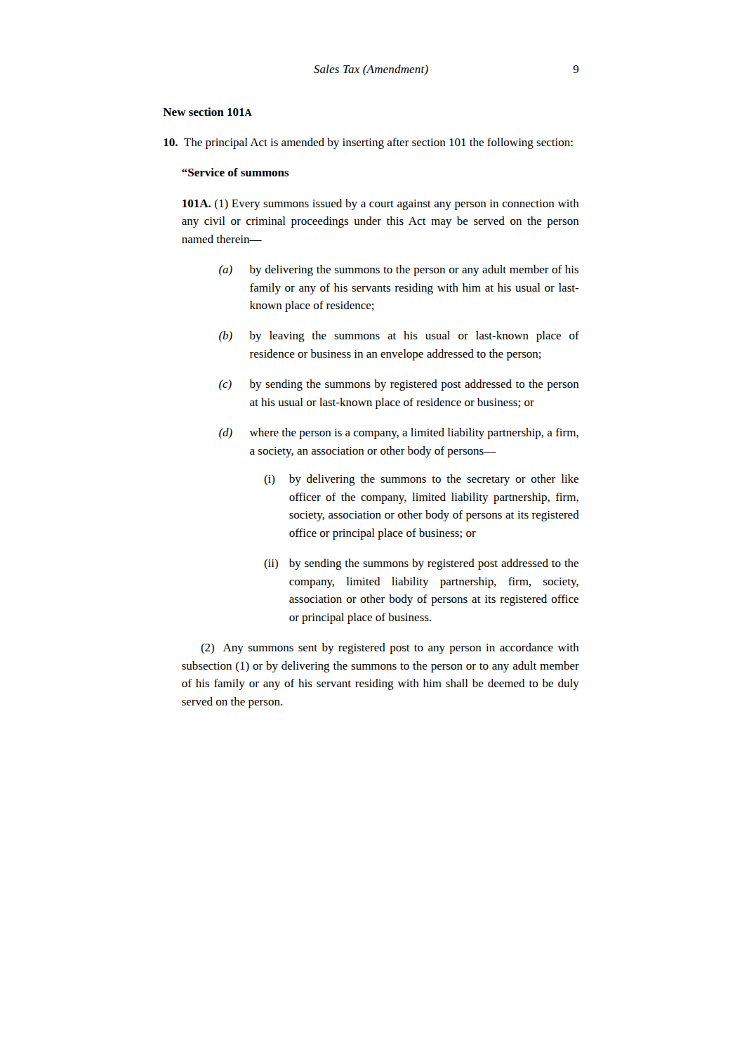Sales Tax (Amendment) 9
New section 101A
10. The principal Act is amended by inserting after section 101 the following section:
“Service of summons
101A. (1) Every summons issued by a court against any person in connection with any civil or criminal proceedings under this Act may be served on the person named therein—
(a) by delivering the summons to the person or any adult member of his family or any of his servants residing with him at his usual or last-known place of residence;
(b) by leaving the summons at his usual or last-known place of residence or business in an envelope addressed to the person;
(c) by sending the summons by registered post addressed to the person at his usual or last-known place of residence or business; or
(d) where the person is a company, a limited liability partnership, a firm, a society, an association or other body of persons—
(i) by delivering the summons to the secretary or other like officer of the company, limited liability partnership, firm, society, association or other body of persons at its registered office or principal place of business; or
(ii) by sending the summons by registered post addressed to the company, limited liability partnership, firm, society, association or other body of persons at its registered office or principal place of business.
(2) Any summons sent by registered post to any person in accordance with subsection (1) or by delivering the summons to the person or to any adult member of his family or any of his servant residing with him shall be deemed to be duly served on the person.